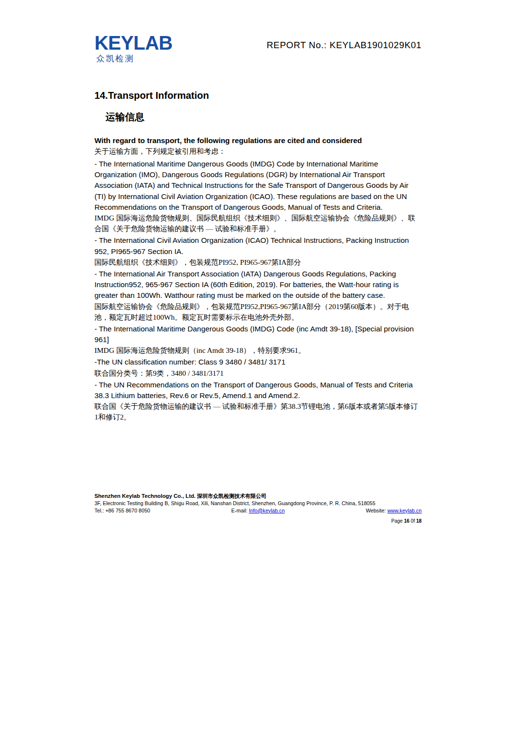KEYLAB
众凯检测
REPORT No.: KEYLAB1901029K01
14.Transport Information
运输信息
With regard to transport, the following regulations are cited and considered
关于运输方面，下列规定被引用和考虑：
- The International Maritime Dangerous Goods (IMDG) Code by International Maritime Organization (IMO), Dangerous Goods Regulations (DGR) by International Air Transport Association (IATA) and Technical Instructions for the Safe Transport of Dangerous Goods by Air (TI) by International Civil Aviation Organization (ICAO). These regulations are based on the UN Recommendations on the Transport of Dangerous Goods, Manual of Tests and Criteria.
IMDG 国际海运危险货物规则、国际民航组织《技术细则》、国际航空运输协会《危险品规则》、联合国《关于危险货物运输的建议书 — 试验和标准手册》。
- The International Civil Aviation Organization (ICAO) Technical Instructions, Packing Instruction 952, PI965-967 Section IA.
国际民航组织《技术细则》，包装规范PI952, PI965-967第IA部分
- The International Air Transport Association (IATA) Dangerous Goods Regulations, Packing Instruction952, 965-967 Section IA (60th Edition, 2019). For batteries, the Watt-hour rating is greater than 100Wh. Watthour rating must be marked on the outside of the battery case.
国际航空运输协会《危险品规则》，包装规范PI952,PI965-967第IA部分（2019第60版本）。对于电池，额定瓦时超过100Wh。额定瓦时需要标示在电池外壳外部。
- The International Maritime Dangerous Goods (IMDG) Code (inc Amdt 39-18), [Special provision 961]
IMDG 国际海运危险货物规则（inc Amdt 39-18），特别要求961。
-The UN classification number: Class 9 3480 / 3481/ 3171
联合国分类号：第9类，3480 / 3481/3171
- The UN Recommendations on the Transport of Dangerous Goods, Manual of Tests and Criteria 38.3 Lithium batteries, Rev.6 or Rev.5, Amend.1 and Amend.2.
联合国《关于危险货物运输的建议书 — 试验和标准手册》第38.3节锂电池，第6版本或者第5版本修订1和修订2。
Shenzhen Keylab Technology Co., Ltd. 深圳市众凯检测技术有限公司
3F, Electronic Testing Building B, Shigu Road, Xili, Nanshan District, Shenzhen, Guangdong Province, P. R. China, 518055
Tel.: +86 755 8670 8050 E-mail: Info@keylab.cn Website: www.keylab.cn
Page 16 0f 18